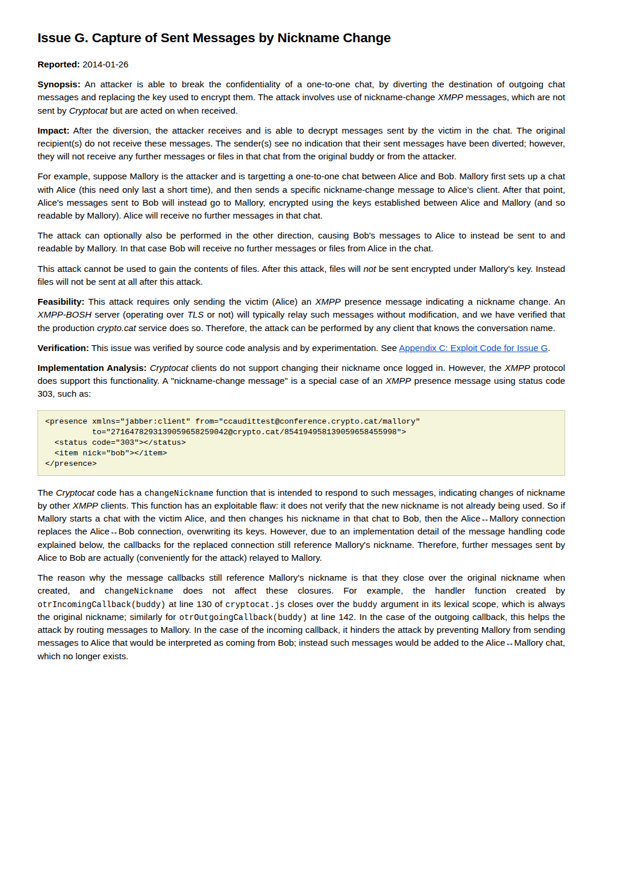Issue G. Capture of Sent Messages by Nickname Change
Reported: 2014-01-26
Synopsis: An attacker is able to break the confidentiality of a one-to-one chat, by diverting the destination of outgoing chat messages and replacing the key used to encrypt them. The attack involves use of nickname-change XMPP messages, which are not sent by Cryptocat but are acted on when received.
Impact: After the diversion, the attacker receives and is able to decrypt messages sent by the victim in the chat. The original recipient(s) do not receive these messages. The sender(s) see no indication that their sent messages have been diverted; however, they will not receive any further messages or files in that chat from the original buddy or from the attacker.
For example, suppose Mallory is the attacker and is targetting a one-to-one chat between Alice and Bob. Mallory first sets up a chat with Alice (this need only last a short time), and then sends a specific nickname-change message to Alice's client. After that point, Alice's messages sent to Bob will instead go to Mallory, encrypted using the keys established between Alice and Mallory (and so readable by Mallory). Alice will receive no further messages in that chat.
The attack can optionally also be performed in the other direction, causing Bob's messages to Alice to instead be sent to and readable by Mallory. In that case Bob will receive no further messages or files from Alice in the chat.
This attack cannot be used to gain the contents of files. After this attack, files will not be sent encrypted under Mallory's key. Instead files will not be sent at all after this attack.
Feasibility: This attack requires only sending the victim (Alice) an XMPP presence message indicating a nickname change. An XMPP-BOSH server (operating over TLS or not) will typically relay such messages without modification, and we have verified that the production crypto.cat service does so. Therefore, the attack can be performed by any client that knows the conversation name.
Verification: This issue was verified by source code analysis and by experimentation. See Appendix C: Exploit Code for Issue G.
Implementation Analysis: Cryptocat clients do not support changing their nickname once logged in. However, the XMPP protocol does support this functionality. A "nickname-change message" is a special case of an XMPP presence message using status code 303, such as:
<presence xmlns="jabber:client" from="ccaudittest@conference.crypto.cat/mallory"
          to="2716478293139059658259042@crypto.cat/854194958139059658455998">
  <status code="303"></status>
  <item nick="bob"></item>
</presence>
The Cryptocat code has a changeNickname function that is intended to respond to such messages, indicating changes of nickname by other XMPP clients. This function has an exploitable flaw: it does not verify that the new nickname is not already being used. So if Mallory starts a chat with the victim Alice, and then changes his nickname in that chat to Bob, then the Alice↔Mallory connection replaces the Alice↔Bob connection, overwriting its keys. However, due to an implementation detail of the message handling code explained below, the callbacks for the replaced connection still reference Mallory's nickname. Therefore, further messages sent by Alice to Bob are actually (conveniently for the attack) relayed to Mallory.
The reason why the message callbacks still reference Mallory's nickname is that they close over the original nickname when created, and changeNickname does not affect these closures. For example, the handler function created by otrIncomingCallback(buddy) at line 130 of cryptocat.js closes over the buddy argument in its lexical scope, which is always the original nickname; similarly for otrOutgoingCallback(buddy) at line 142. In the case of the outgoing callback, this helps the attack by routing messages to Mallory. In the case of the incoming callback, it hinders the attack by preventing Mallory from sending messages to Alice that would be interpreted as coming from Bob; instead such messages would be added to the Alice↔Mallory chat, which no longer exists.